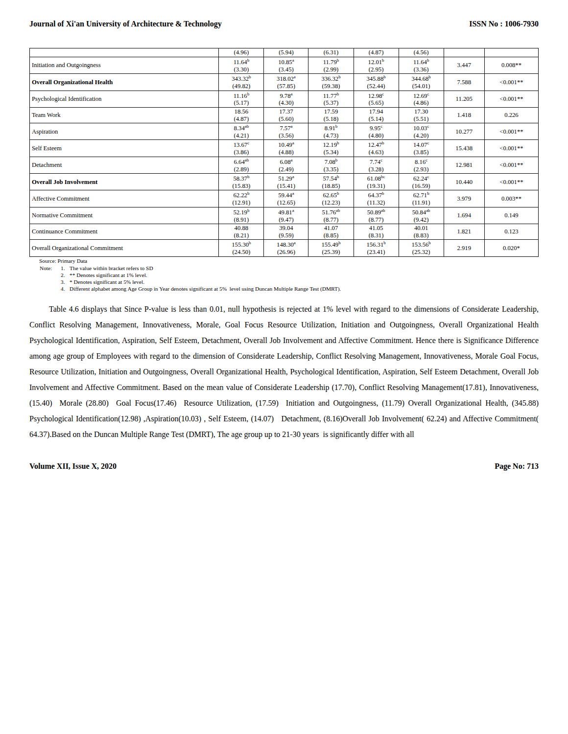Journal of Xi'an University of Architecture & Technology
ISSN No : 1006-7930
| | (4.96) | (5.94) | (6.31) | (4.87) | (4.56) | | |
| Initiation and Outgoingness | 11.64 b (3.30) | 10.85 a (3.45) | 11.79 b (2.99) | 12.01 b (2.95) | 11.64 b (3.36) | 3.447 | 0.008** |
| Overall Organizational Health | 343.32 b (49.82) | 318.02 a (57.85) | 336.32 b (59.38) | 345.88 b (52.44) | 344.68 b (54.01) | 7.588 | <0.001** |
| Psychological Identification | 11.16 b (5.17) | 9.78 a (4.30) | 11.77 b (5.37) | 12.98 c (5.65) | 12.69 c (4.86) | 11.205 | <0.001** |
| Team Work | 18.56 (4.87) | 17.37 (5.60) | 17.59 (5.18) | 17.94 (5.14) | 17.30 (5.51) | 1.418 | 0.226 |
| Aspiration | 8.34 ab (4.21) | 7.57 a (3.56) | 8.91 b (4.73) | 9.95 c (4.80) | 10.03 c (4.20) | 10.277 | <0.001** |
| Self Esteem | 13.67 c (3.86) | 10.49 a (4.88) | 12.19 b (5.34) | 12.47 b (4.63) | 14.07 c (3.85) | 15.438 | <0.001** |
| Detachment | 6.64 ab (2.89) | 6.08 a (2.49) | 7.08 b (3.35) | 7.74 c (3.28) | 8.16 c (2.93) | 12.981 | <0.001** |
| Overall Job Involvement | 58.37 b (15.83) | 51.29 a (15.41) | 57.54 b (18.85) | 61.08 bc (19.31) | 62.24 c (16.59) | 10.440 | <0.001** |
| Affective Commitment | 62.22 b (12.91) | 59.44 a (12.65) | 62.65 b (12.23) | 64.37 b (11.32) | 62.71 b (11.91) | 3.979 | 0.003** |
| Normative Commitment | 52.19 b (8.91) | 49.81 a (9.47) | 51.76 ab (8.77) | 50.89 ab (8.77) | 50.84 ab (9.42) | 1.694 | 0.149 |
| Continuance Commitment | 40.88 (8.21) | 39.04 (9.59) | 41.07 (8.85) | 41.05 (8.31) | 40.01 (8.83) | 1.821 | 0.123 |
| Overall Organizational Commitment | 155.30 b (24.50) | 148.30 a (26.96) | 155.49 b (25.39) | 156.31 b (23.41) | 153.56 b (25.32) | 2.919 | 0.020* |
Source: Primary Data
| Note: | 1. The value within bracket refers to SD 2. ** Denotes significant at 1% level. 3. * Denotes significant at 5% level. 4. Different alphabet among Age Group in Year denotes significant at 5% level using Duncan Multiple Range Test (DMRT). |
Table 4.6 displays that Since P-value is less than 0.01, null hypothesis is rejected at 1% level with regard to the dimensions of Considerate Leadership, Conflict Resolving Management, Innovativeness, Morale, Goal Focus Resource Utilization, Initiation and Outgoingness, Overall Organizational Health Psychological Identification, Aspiration, Self Esteem, Detachment, Overall Job Involvement and Affective Commitment. Hence there is Significance Difference among age group of Employees with regard to the dimension of Considerate Leadership, Conflict Resolving Management, Innovativeness, Morale Goal Focus, Resource Utilization, Initiation and Outgoingness, Overall Organizational Health, Psychological Identification, Aspiration, Self Esteem Detachment, Overall Job Involvement and Affective Commitment. Based on the mean value of Considerate Leadership (17.70), Conflict Resolving Management(17.81), Innovativeness, (15.40) Morale (28.80) Goal Focus(17.46) Resource Utilization, (17.59) Initiation and Outgoingness, (11.79) Overall Organizational Health, (345.88) Psychological Identification(12.98) ,Aspiration(10.03) , Self Esteem, (14.07) Detachment, (8.16)Overall Job Involvement( 62.24) and Affective Commitment( 64.37).Based on the Duncan Multiple Range Test (DMRT), The age group up to 21-30 years is significantly differ with all
Volume XII, Issue X, 2020
Page No: 713